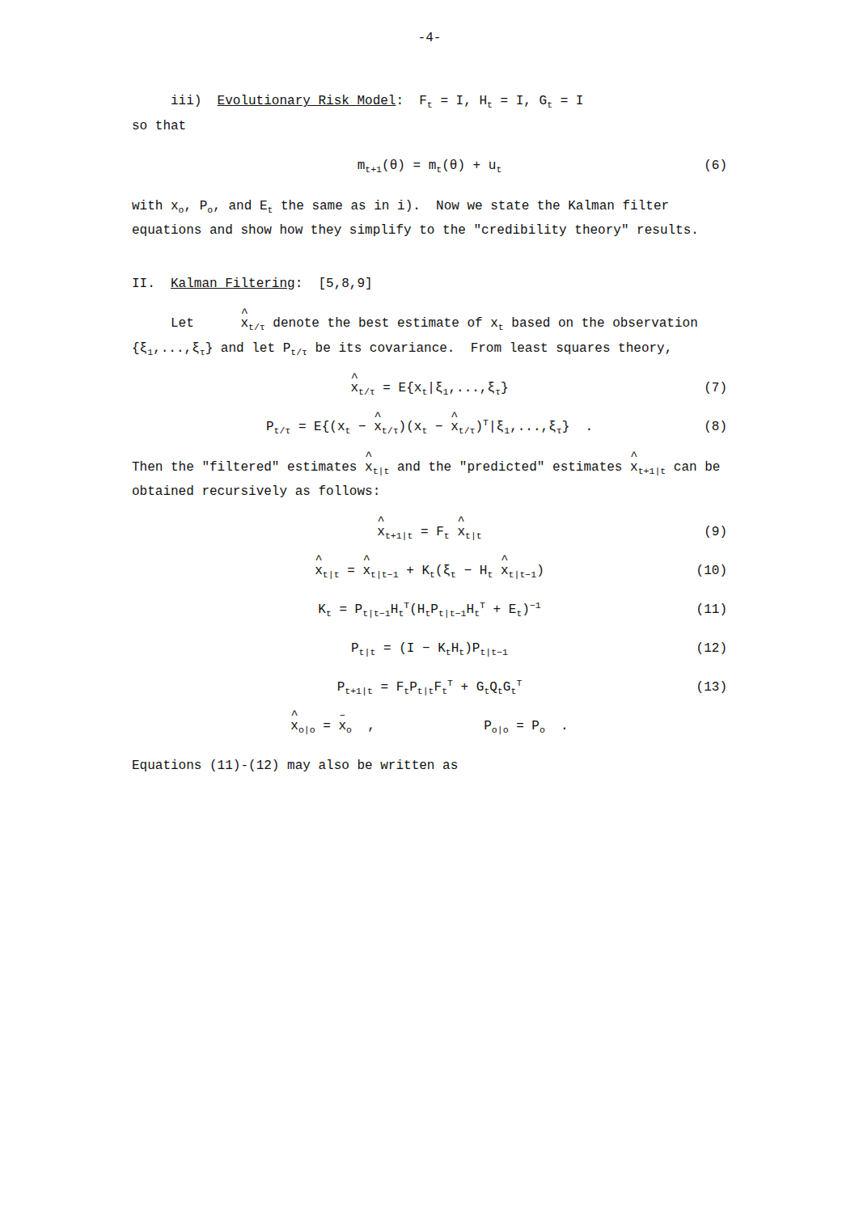-4-
iii) Evolutionary Risk Model: Ft = I, Ht = I, Gt = I
so that
mt+1(θ) = mt(θ) + ut (6)
with xo, Po, and Et the same as in i). Now we state the Kalman filter equations and show how they simplify to the "credibility theory" results.
II. Kalman Filtering: [5,8,9]
Let xt/τ denote the best estimate of xt based on the observation {ξ1,...,ξτ} and let Pt/τ be its covariance. From least squares theory,
xt/τ = E{xt|ξ1,...,ξτ} (7)
Pt/τ = E{(xt − xt/τ)(xt − xt/τ)T|ξ1,...,ξτ} . (8)
Then the "filtered" estimates xt|t and the "predicted" estimates xt+1|t can be obtained recursively as follows:
xt+1|t = Ft xt|t (9)
xt|t = xt|t−1 + Kt(ξt − Ht xt|t−1) (10)
Kt = Pt|t−1HtT(HtPt|t−1HtT + Et)−1 (11)
Pt|t = (I − KtHt)Pt|t−1 (12)
Pt+1|t = FtPt|tFtT + GtQtGtT (13)
xo|o = xo , Po|o = Po .
Equations (11)-(12) may also be written as